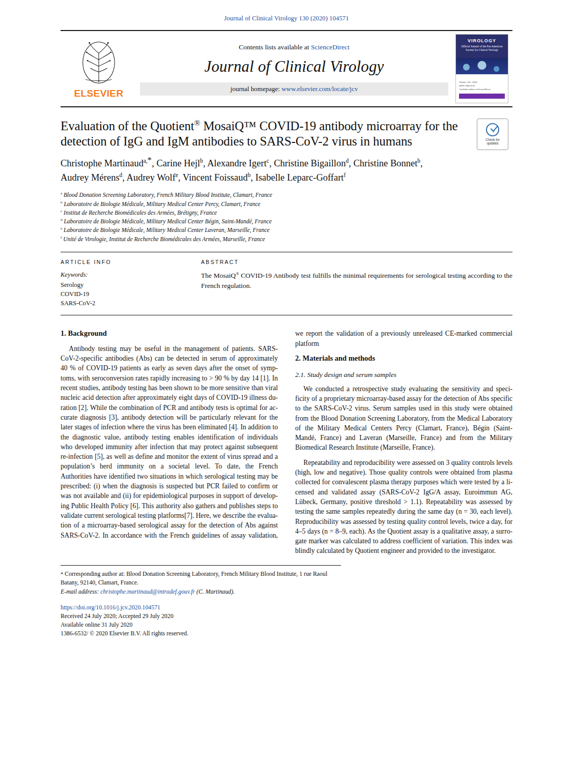Journal of Clinical Virology 130 (2020) 104571
ELSEVIER
Contents lists available at ScienceDirect
Journal of Clinical Virology
journal homepage: www.elsevier.com/locate/jcv
VIROLOGY
Official Journal of the Pan American Society for Clinical Virology
Volume 130 · 2020
ISSN 1386-6532
Available online at ScienceDirect
Evaluation of the Quotient® MosaiQ™ COVID-19 antibody microarray for the detection of IgG and IgM antibodies to SARS-CoV-2 virus in humans
Check for
updates
Christophe Martinauda,*, Carine Hejlb, Alexandre Igertc, Christine Bigaillond, Christine Bonnetb,
Audrey Mérensd, Audrey Wolfe, Vincent Foissaudb, Isabelle Leparc-Goffartf
a Blood Donation Screening Laboratory, French Military Blood Institute, Clamart, France
b Laboratoire de Biologie Médicale, Military Medical Center Percy, Clamart, France
c Institut de Recherche Biomédicales des Armées, Brétigny, France
d Laboratoire de Biologie Médicale, Military Medical Center Bégin, Saint-Mandé, France
e Laboratoire de Biologie Médicale, Military Medical Center Laveran, Marseille, France
f Unité de Virologie, Institut de Recherche Biomédicales des Armées, Marseille, France
Article info
Keywords:
Serology
COVID-19
SARS-CoV-2
Abstract
The MosaiQ® COVID-19 Antibody test fulfills the minimal requirements for serological testing according to the French regulation.
1. Background
Antibody testing may be useful in the management of patients. SARS-CoV-2-specific antibodies (Abs) can be detected in serum of approximately 40 % of COVID-19 patients as early as seven days after the onset of symptoms, with seroconversion rates rapidly increasing to > 90 % by day 14 [1]. In recent studies, antibody testing has been shown to be more sensitive than viral nucleic acid detection after approximately eight days of COVID-19 illness duration [2]. While the combination of PCR and antibody tests is optimal for accurate diagnosis [3], antibody detection will be particularly relevant for the later stages of infection where the virus has been eliminated [4]. In addition to the diagnostic value, antibody testing enables identification of individuals who developed immunity after infection that may protect against subsequent re-infection [5], as well as define and monitor the extent of virus spread and a population’s herd immunity on a societal level. To date, the French Authorities have identified two situations in which serological testing may be prescribed: (i) when the diagnosis is suspected but PCR failed to confirm or was not available and (ii) for epidemiological purposes in support of developing Public Health Policy [6]. This authority also gathers and publishes steps to validate current serological testing platforms[7]. Here, we describe the evaluation of a microarray-based serological assay for the detection of Abs against SARS-CoV-2. In accordance with the French guidelines of assay validation, we report the validation of a previously unreleased CE-marked commercial platform
2. Materials and methods
2.1. Study design and serum samples
We conducted a retrospective study evaluating the sensitivity and specificity of a proprietary microarray-based assay for the detection of Abs specific to the SARS-CoV-2 virus. Serum samples used in this study were obtained from the Blood Donation Screening Laboratory, from the Medical Laboratory of the Military Medical Centers Percy (Clamart, France), Bégin (Saint-Mandé, France) and Laveran (Marseille, France) and from the Military Biomedical Research Institute (Marseille, France).
Repeatability and reproducibility were assessed on 3 quality controls levels (high, low and negative). Those quality controls were obtained from plasma collected for convalescent plasma therapy purposes which were tested by a licensed and validated assay (SARS-CoV-2 IgG/A assay, Euroimmun AG, Lübeck, Germany, positive threshold > 1.1). Repeatability was assessed by testing the same samples repeatedly during the same day (n = 30, each level). Reproducibility was assessed by testing quality control levels, twice a day, for 4–5 days (n = 8–9, each). As the Quotient assay is a qualitative assay, a surrogate marker was calculated to address coefficient of variation. This index was blindly calculated by Quotient engineer and provided to the investigator.
* Corresponding author at: Blood Donation Screening Laboratory, French Military Blood Institute, 1 rue Raoul Batany, 92140, Clamart, France.
E-mail address: christophe.martinaud@intradef.gouv.fr (C. Martinaud).
https://doi.org/10.1016/j.jcv.2020.104571 Received 24 July 2020; Accepted 29 July 2020
Available online 31 July 2020
1386-6532/ © 2020 Elsevier B.V. All rights reserved.